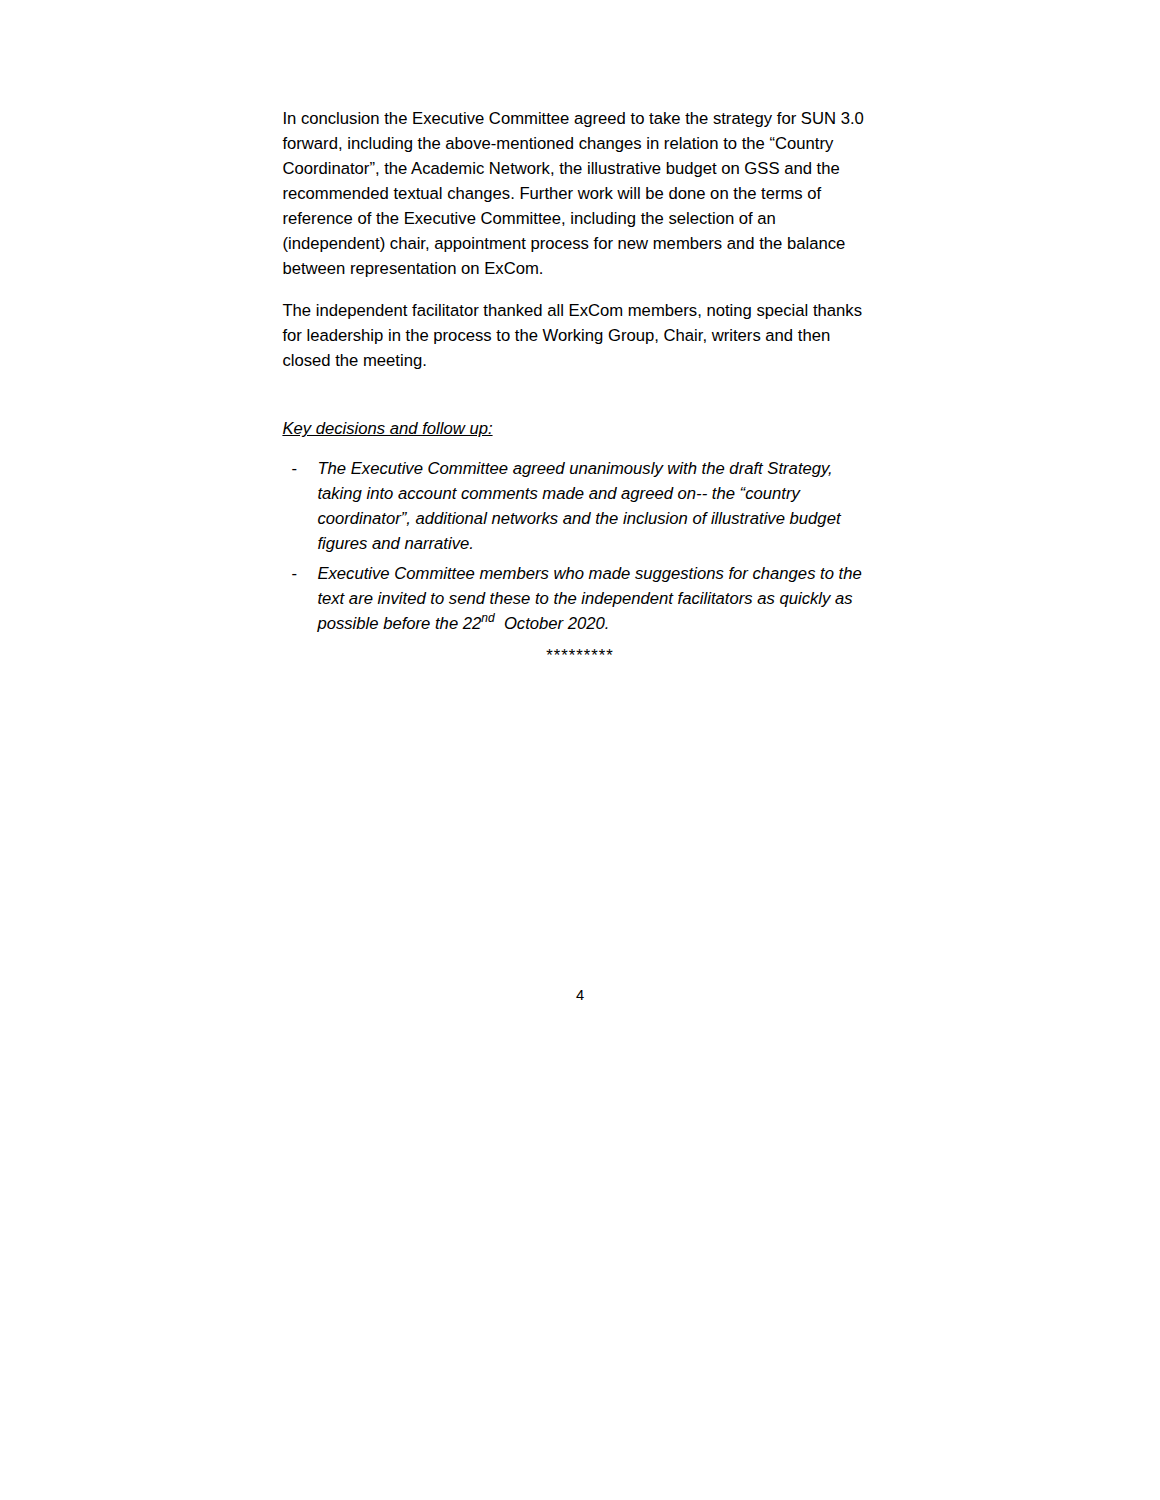In conclusion the Executive Committee agreed to take the strategy for SUN 3.0 forward, including the above-mentioned changes in relation to the “Country Coordinator”, the Academic Network, the illustrative budget on GSS and the recommended textual changes. Further work will be done on the terms of reference of the Executive Committee, including the selection of an (independent) chair, appointment process for new members and the balance between representation on ExCom.
The independent facilitator thanked all ExCom members, noting special thanks for leadership in the process to the Working Group, Chair, writers and then closed the meeting.
Key decisions and follow up:
The Executive Committee agreed unanimously with the draft Strategy, taking into account comments made and agreed on-- the “country coordinator”, additional networks and the inclusion of illustrative budget figures and narrative.
Executive Committee members who made suggestions for changes to the text are invited to send these to the independent facilitators as quickly as possible before the 22nd October 2020.
*********
4